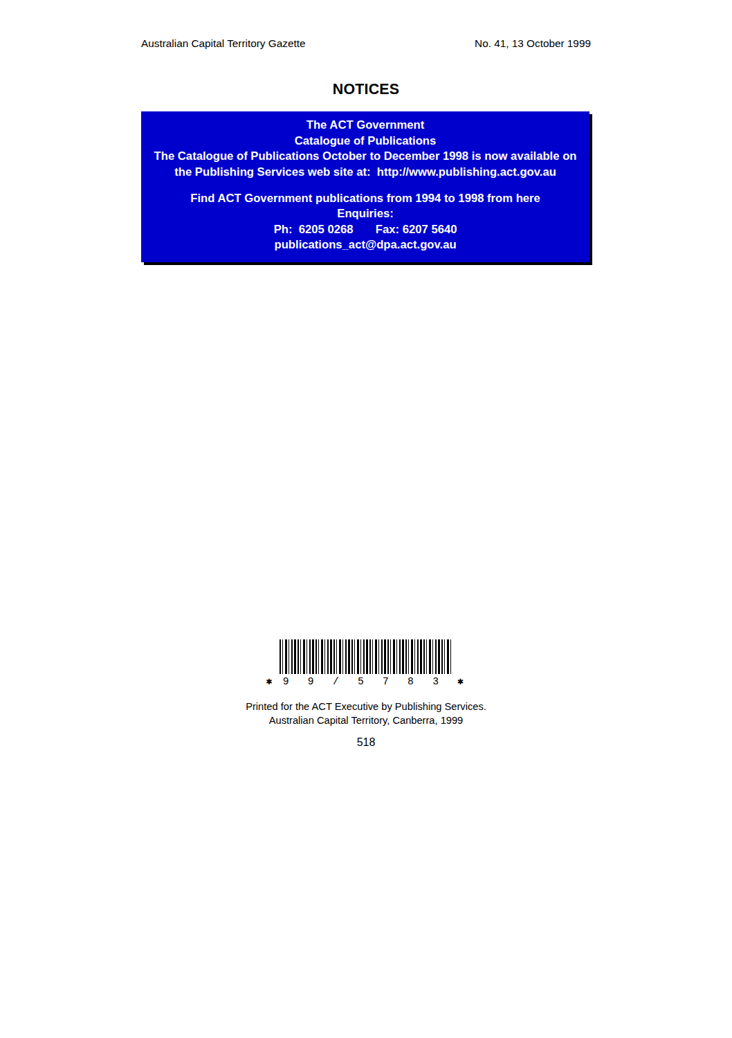Australian Capital Territory Gazette No. 41, 13 October 1999
NOTICES
The ACT Government
Catalogue of Publications
The Catalogue of Publications October to December 1998 is now available on the Publishing Services web site at: http://www.publishing.act.gov.au
Find ACT Government publications from 1994 to 1998 from here
Enquiries:
Ph: 6205 0268 Fax: 6207 5640
publications_act@dpa.act.gov.au
✱ 9 9 / 5 7 8 3 ✱
Printed for the ACT Executive by Publishing Services.
Australian Capital Territory, Canberra, 1999
518